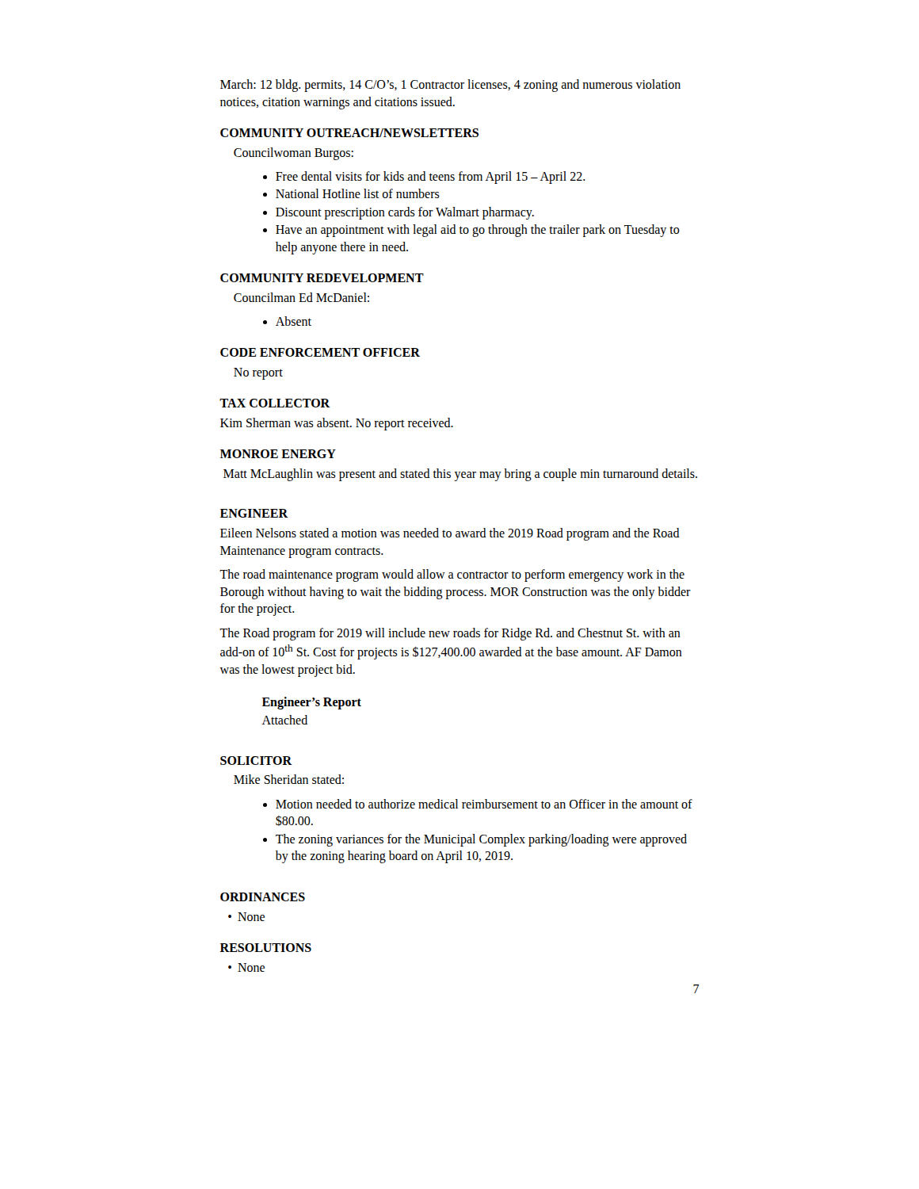March: 12 bldg. permits, 14 C/O’s, 1 Contractor licenses, 4 zoning and numerous violation notices, citation warnings and citations issued.
Community Outreach/Newsletters
Councilwoman Burgos:
Free dental visits for kids and teens from April 15 – April 22.
National Hotline list of numbers
Discount prescription cards for Walmart pharmacy.
Have an appointment with legal aid to go through the trailer park on Tuesday to help anyone there in need.
Community Redevelopment
Councilman Ed McDaniel:
Absent
Code Enforcement Officer
No report
Tax Collector
Kim Sherman was absent. No report received.
Monroe Energy
Matt McLaughlin was present and stated this year may bring a couple min turnaround details.
Engineer
Eileen Nelsons stated a motion was needed to award the 2019 Road program and the Road Maintenance program contracts.
The road maintenance program would allow a contractor to perform emergency work in the Borough without having to wait the bidding process. MOR Construction was the only bidder for the project.
The Road program for 2019 will include new roads for Ridge Rd. and Chestnut St. with an add-on of 10th St. Cost for projects is $127,400.00 awarded at the base amount. AF Damon was the lowest project bid.
Engineer’s Report
Attached
Solicitor
Mike Sheridan stated:
Motion needed to authorize medical reimbursement to an Officer in the amount of $80.00.
The zoning variances for the Municipal Complex parking/loading were approved by the zoning hearing board on April 10, 2019.
Ordinances
None
Resolutions
None
7